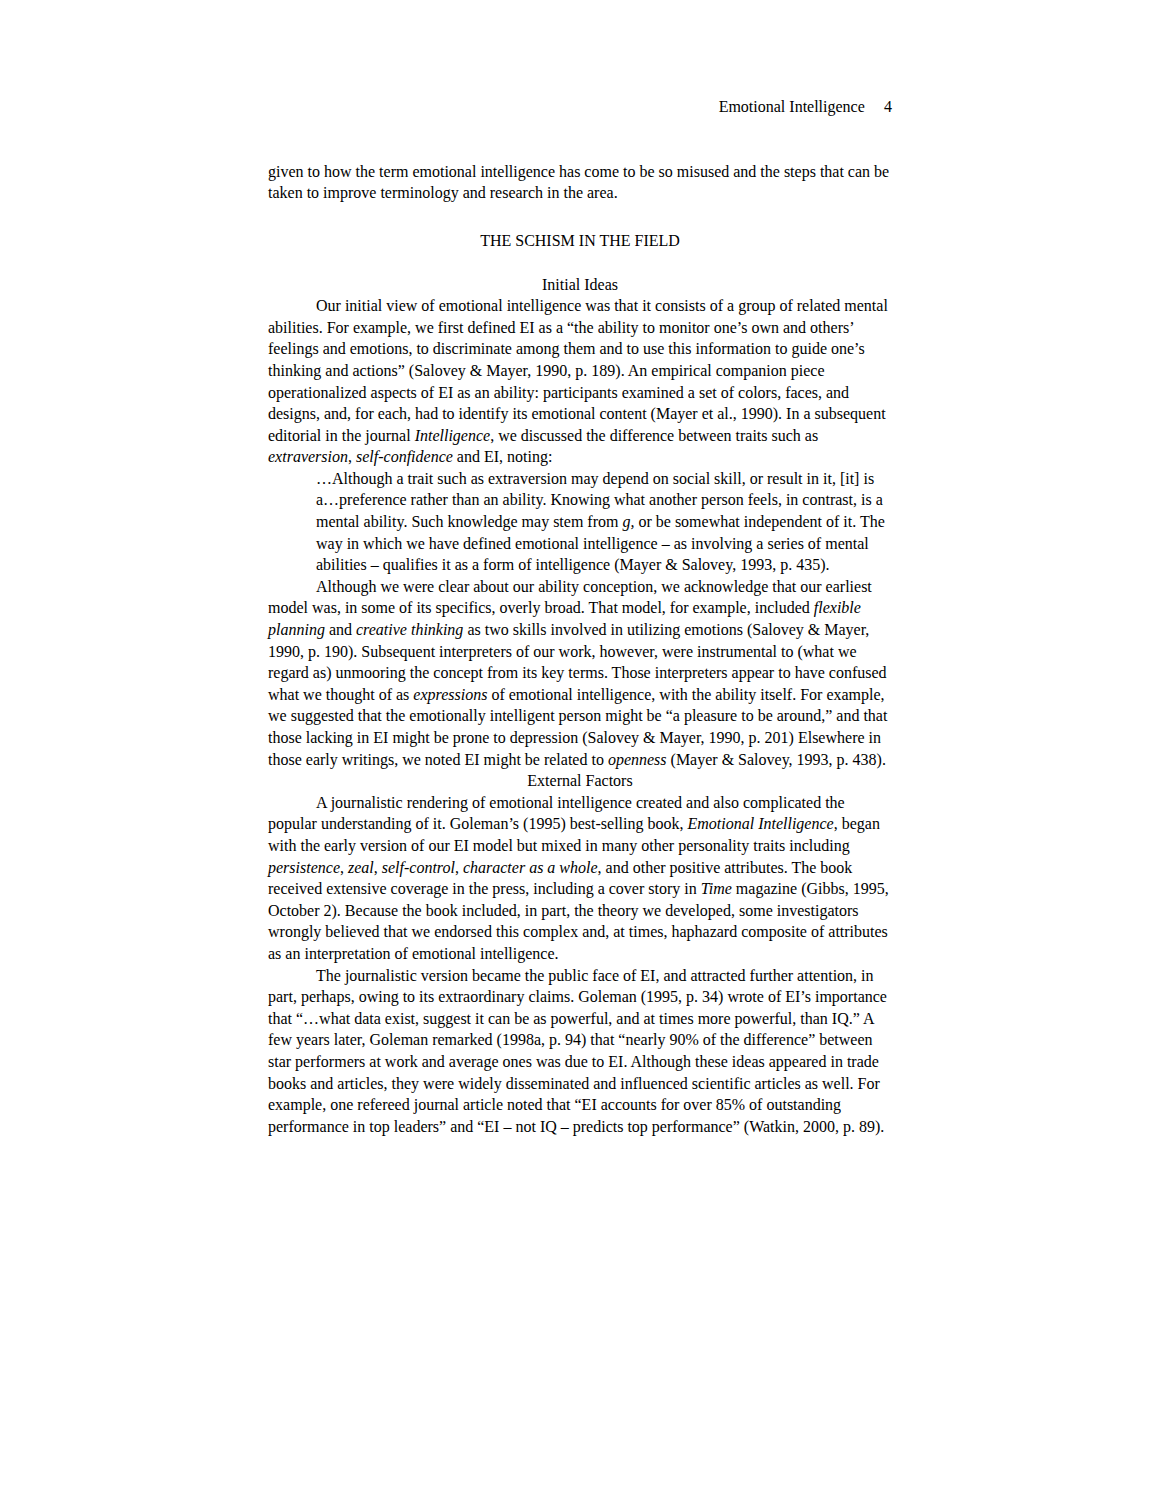Emotional Intelligence4
given to how the term emotional intelligence has come to be so misused and the steps that can be taken to improve terminology and research in the area.
THE SCHISM IN THE FIELD
Initial Ideas
Our initial view of emotional intelligence was that it consists of a group of related mental abilities. For example, we first defined EI as a “the ability to monitor one’s own and others’ feelings and emotions, to discriminate among them and to use this information to guide one’s thinking and actions” (Salovey & Mayer, 1990, p. 189). An empirical companion piece operationalized aspects of EI as an ability: participants examined a set of colors, faces, and designs, and, for each, had to identify its emotional content (Mayer et al., 1990). In a subsequent editorial in the journal Intelligence, we discussed the difference between traits such as extraversion, self-confidence and EI, noting:
…Although a trait such as extraversion may depend on social skill, or result in it, [it] is a…preference rather than an ability. Knowing what another person feels, in contrast, is a mental ability. Such knowledge may stem from g, or be somewhat independent of it. The way in which we have defined emotional intelligence – as involving a series of mental abilities – qualifies it as a form of intelligence (Mayer & Salovey, 1993, p. 435).
Although we were clear about our ability conception, we acknowledge that our earliest model was, in some of its specifics, overly broad. That model, for example, included flexible planning and creative thinking as two skills involved in utilizing emotions (Salovey & Mayer, 1990, p. 190). Subsequent interpreters of our work, however, were instrumental to (what we regard as) unmooring the concept from its key terms. Those interpreters appear to have confused what we thought of as expressions of emotional intelligence, with the ability itself. For example, we suggested that the emotionally intelligent person might be “a pleasure to be around,” and that those lacking in EI might be prone to depression (Salovey & Mayer, 1990, p. 201) Elsewhere in those early writings, we noted EI might be related to openness (Mayer & Salovey, 1993, p. 438).
External Factors
A journalistic rendering of emotional intelligence created and also complicated the popular understanding of it. Goleman’s (1995) best-selling book, Emotional Intelligence, began with the early version of our EI model but mixed in many other personality traits including persistence, zeal, self-control, character as a whole, and other positive attributes. The book received extensive coverage in the press, including a cover story in Time magazine (Gibbs, 1995, October 2). Because the book included, in part, the theory we developed, some investigators wrongly believed that we endorsed this complex and, at times, haphazard composite of attributes as an interpretation of emotional intelligence.
The journalistic version became the public face of EI, and attracted further attention, in part, perhaps, owing to its extraordinary claims. Goleman (1995, p. 34) wrote of EI’s importance that “…what data exist, suggest it can be as powerful, and at times more powerful, than IQ.” A few years later, Goleman remarked (1998a, p. 94) that “nearly 90% of the difference” between star performers at work and average ones was due to EI. Although these ideas appeared in trade books and articles, they were widely disseminated and influenced scientific articles as well. For example, one refereed journal article noted that “EI accounts for over 85% of outstanding performance in top leaders” and “EI – not IQ – predicts top performance” (Watkin, 2000, p. 89).